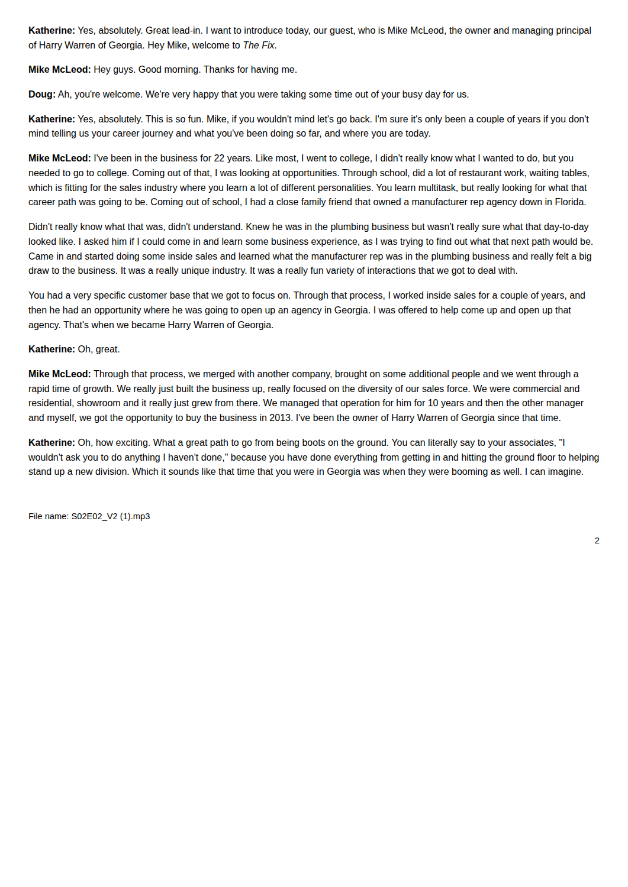Katherine: Yes, absolutely. Great lead-in. I want to introduce today, our guest, who is Mike McLeod, the owner and managing principal of Harry Warren of Georgia. Hey Mike, welcome to The Fix.
Mike McLeod: Hey guys. Good morning. Thanks for having me.
Doug: Ah, you're welcome. We're very happy that you were taking some time out of your busy day for us.
Katherine: Yes, absolutely. This is so fun. Mike, if you wouldn't mind let's go back. I'm sure it's only been a couple of years if you don't mind telling us your career journey and what you've been doing so far, and where you are today.
Mike McLeod: I've been in the business for 22 years. Like most, I went to college, I didn't really know what I wanted to do, but you needed to go to college. Coming out of that, I was looking at opportunities. Through school, did a lot of restaurant work, waiting tables, which is fitting for the sales industry where you learn a lot of different personalities. You learn multitask, but really looking for what that career path was going to be. Coming out of school, I had a close family friend that owned a manufacturer rep agency down in Florida.
Didn't really know what that was, didn't understand. Knew he was in the plumbing business but wasn't really sure what that day-to-day looked like. I asked him if I could come in and learn some business experience, as I was trying to find out what that next path would be. Came in and started doing some inside sales and learned what the manufacturer rep was in the plumbing business and really felt a big draw to the business. It was a really unique industry. It was a really fun variety of interactions that we got to deal with.
You had a very specific customer base that we got to focus on. Through that process, I worked inside sales for a couple of years, and then he had an opportunity where he was going to open up an agency in Georgia. I was offered to help come up and open up that agency. That's when we became Harry Warren of Georgia.
Katherine: Oh, great.
Mike McLeod: Through that process, we merged with another company, brought on some additional people and we went through a rapid time of growth. We really just built the business up, really focused on the diversity of our sales force. We were commercial and residential, showroom and it really just grew from there. We managed that operation for him for 10 years and then the other manager and myself, we got the opportunity to buy the business in 2013. I've been the owner of Harry Warren of Georgia since that time.
Katherine: Oh, how exciting. What a great path to go from being boots on the ground. You can literally say to your associates, "I wouldn't ask you to do anything I haven't done," because you have done everything from getting in and hitting the ground floor to helping stand up a new division. Which it sounds like that time that you were in Georgia was when they were booming as well. I can imagine.
File name: S02E02_V2 (1).mp3
2